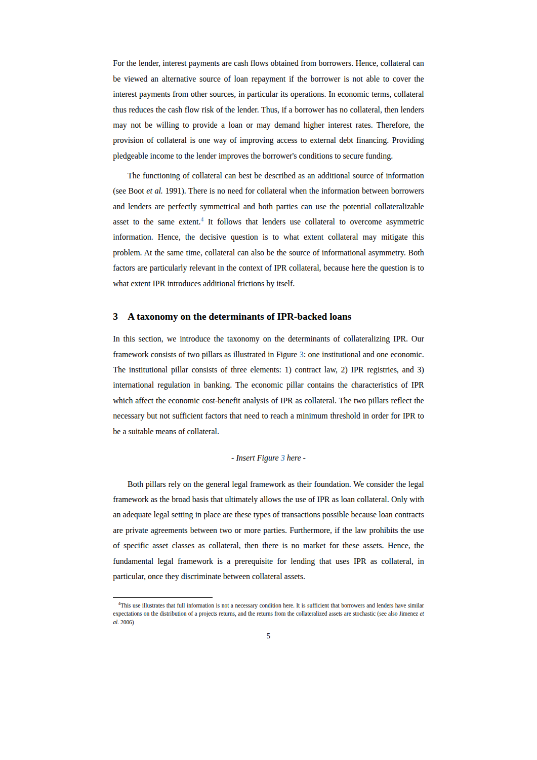For the lender, interest payments are cash flows obtained from borrowers. Hence, collateral can be viewed an alternative source of loan repayment if the borrower is not able to cover the interest payments from other sources, in particular its operations. In economic terms, collateral thus reduces the cash flow risk of the lender. Thus, if a borrower has no collateral, then lenders may not be willing to provide a loan or may demand higher interest rates. Therefore, the provision of collateral is one way of improving access to external debt financing. Providing pledgeable income to the lender improves the borrower's conditions to secure funding.
The functioning of collateral can best be described as an additional source of information (see Boot et al. 1991). There is no need for collateral when the information between borrowers and lenders are perfectly symmetrical and both parties can use the potential collateralizable asset to the same extent.4 It follows that lenders use collateral to overcome asymmetric information. Hence, the decisive question is to what extent collateral may mitigate this problem. At the same time, collateral can also be the source of informational asymmetry. Both factors are particularly relevant in the context of IPR collateral, because here the question is to what extent IPR introduces additional frictions by itself.
3 A taxonomy on the determinants of IPR-backed loans
In this section, we introduce the taxonomy on the determinants of collateralizing IPR. Our framework consists of two pillars as illustrated in Figure 3: one institutional and one economic. The institutional pillar consists of three elements: 1) contract law, 2) IPR registries, and 3) international regulation in banking. The economic pillar contains the characteristics of IPR which affect the economic cost-benefit analysis of IPR as collateral. The two pillars reflect the necessary but not sufficient factors that need to reach a minimum threshold in order for IPR to be a suitable means of collateral.
- Insert Figure 3 here -
Both pillars rely on the general legal framework as their foundation. We consider the legal framework as the broad basis that ultimately allows the use of IPR as loan collateral. Only with an adequate legal setting in place are these types of transactions possible because loan contracts are private agreements between two or more parties. Furthermore, if the law prohibits the use of specific asset classes as collateral, then there is no market for these assets. Hence, the fundamental legal framework is a prerequisite for lending that uses IPR as collateral, in particular, once they discriminate between collateral assets.
4This use illustrates that full information is not a necessary condition here. It is sufficient that borrowers and lenders have similar expectations on the distribution of a projects returns, and the returns from the collateralized assets are stochastic (see also Jimenez et al. 2006)
5